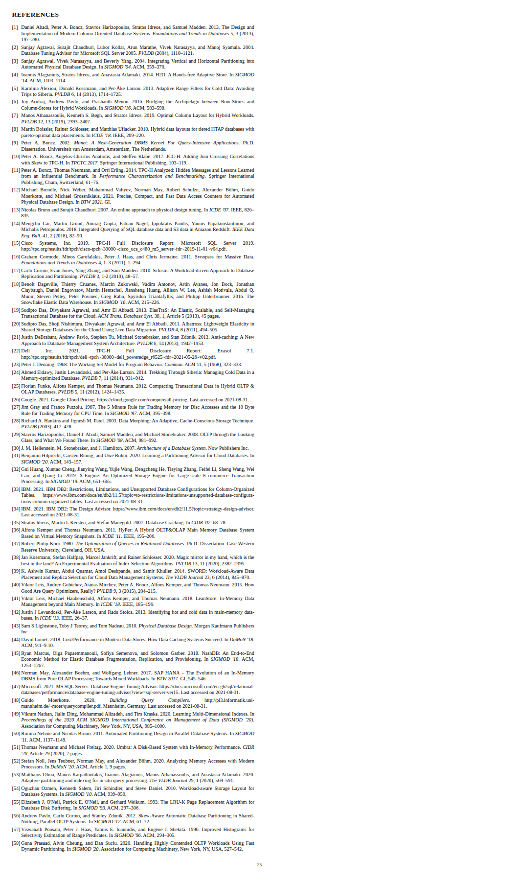References
[1] Daniel Abadi, Peter A. Boncz, Stavros Harizopoulos, Stratos Idreos, and Samuel Madden. 2013. The Design and Implementation of Modern Column-Oriented Database Systems. Foundations and Trends in Databases 5, 3 (2013), 197–280.
[2] Sanjay Agrawal, Surajit Chaudhuri, Lubor Kollar, Arun Marathe, Vivek Narasayya, and Manoj Syamala. 2004. Database Tuning Advisor for Microsoft SQL Server 2005. PVLDB (2004), 1110–1121.
[3] Sanjay Agrawal, Vivek Narasayya, and Beverly Yang. 2004. Integrating Vertical and Horizontal Partitioning into Automated Physical Database Design. In SIGMOD '04. ACM, 359–370.
[4] Ioannis Alagiannis, Stratos Idreos, and Anastasia Ailamaki. 2014. H2O: A Hands-free Adaptive Store. In SIGMOD '14. ACM, 1103–1114.
[5] Karolina Alexiou, Donald Kossmann, and Per-Åke Larson. 2013. Adaptive Range Filters for Cold Data: Avoiding Trips to Siberia. PVLDB 6, 14 (2013), 1714–1725.
[6] Joy Arulraj, Andrew Pavlo, and Prashanth Menon. 2016. Bridging the Archipelago between Row-Stores and Column-Stores for Hybrid Workloads. In SIGMOD '16. ACM, 583–598.
[7] Manos Athanassoulis, Kenneth S. Bøgh, and Stratos Idreos. 2019. Optimal Column Layout for Hybrid Workloads. PVLDB 12, 13 (2019), 2393–2407.
[8] Martin Boissier, Rainer Schlosser, and Matthias Uflacker. 2018. Hybrid data layouts for tiered HTAP databases with pareto-optimal data placements. In ICDE '18. IEEE, 209–220.
[9] Peter A. Boncz. 2002. Monet: A Next-Generation DBMS Kernel For Query-Intensive Applications. Ph.D. Dissertation. Universiteit van Amsterdam, Amsterdam, The Netherlands.
[10] Peter A. Boncz, Angelos-Christos Anatiotis, and Steffen Kläbe. 2017. JCC-H: Adding Join Crossing Correlations with Skew to TPC-H. In TPCTC 2017. Springer International Publishing, 103–119.
[11] Peter A. Boncz, Thomas Neumann, and Orri Erling. 2014. TPC-H Analyzed: Hidden Messages and Lessons Learned from an Influential Benchmark. In Performance Characterization and Benchmarking. Springer International Publishing, Cham, Switzerland, 61–76.
[12] Michael Brendle, Nick Weber, Mahammad Valiyev, Norman May, Robert Schulze, Alexander Böhm, Guido Moerkotte, and Michael Grossniklaus. 2021. Precise, Compact, and Fast Data Access Counters for Automated Physical Database Design. In BTW 2021. GI.
[13] Nicolas Bruno and Surajit Chaudhuri. 2007. An online approach to physical design tuning. In ICDE '07. IEEE, 826–835.
[14] Mengchu Cai, Martin Grund, Anurag Gupta, Fabian Nagel, Ippokratis Pandis, Yannis Papakonstantinou, and Michalis Petropoulos. 2018. Integrated Querying of SQL database data and S3 data in Amazon Redshift. IEEE Data Eng. Bull. 41, 2 (2018), 82–90.
[15] Cisco Systems, Inc. 2019. TPC-H Full Disclosure Report: Microsoft SQL Server 2019. http://tpc.org/results/fdr/tpch/cisco-tpch~30000~cisco_ucs_c480_m5_server~fdr~2019-11-01~v04.pdf.
[16] Graham Cormode, Minos Garofalakis, Peter J. Haas, and Chris Jermaine. 2011. Synopses for Massive Data. Foundations and Trends in Databases 4, 1–3 (2011), 1–294.
[17] Carlo Curino, Evan Jones, Yang Zhang, and Sam Madden. 2010. Schism: A Workload-driven Approach to Database Replication and Partitioning. PVLDB 3, 1-2 (2010), 48–57.
[18] Benoît Dageville, Thierry Cruanes, Marcin Zukowski, Vadim Antonov, Artin Avanes, Jon Bock, Jonathan Claybaugh, Daniel Engovatov, Martin Hentschel, Jiansheng Huang, Allison W. Lee, Ashish Motivala, Abdul Q. Munir, Steven Pelley, Peter Povinec, Greg Rahn, Spyridon Triantafyllis, and Philipp Unterbrunner. 2016. The Snowflake Elastic Data Warehouse. In SIGMOD '16. ACM, 215–226.
[19] Sudipto Das, Divyakant Agrawal, and Amr El Abbadi. 2013. ElasTraS: An Elastic, Scalable, and Self-Managing Transactional Database for the Cloud. ACM Trans. Database Syst. 38, 1, Article 5 (2013), 45 pages.
[20] Sudipto Das, Shoji Nishimura, Divyakant Agrawal, and Amr El Abbadi. 2011. Albatross: Lightweight Elasticity in Shared Storage Databases for the Cloud Using Live Data Migration. PVLDB 4, 8 (2011), 494–505.
[21] Justin DeBrabant, Andrew Pavlo, Stephen Tu, Michael Stonebraker, and Stan Zdonik. 2013. Anti-caching: A New Approach to Database Management System Architecture. PVLDB 6, 14 (2013), 1942–1953.
[22] Dell Inc. 2021. TPC-H Full Disclosure Report: Exasol 7.1. http://tpc.org/results/fdr/tpch/dell~tpch~30000~dell_poweredge_r6525~fdr~2021-05-26~v02.pdf.
[23] Peter J. Denning. 1968. The Working Set Model for Program Behavior. Commun. ACM 11, 5 (1968), 323–333.
[24] Ahmed Eldawy, Justin Levandoski, and Per-Åke Larson. 2014. Trekking Through Siberia: Managing Cold Data in a Memory-optimized Database. PVLDB 7, 11 (2014), 931–942.
[25] Florian Funke, Alfons Kemper, and Thomas Neumann. 2012. Compacting Transactional Data in Hybrid OLTP & OLAP Databases. PVLDB 5, 11 (2012), 1424–1435.
[26] Google. 2021. Google Cloud Pricing. https://cloud.google.com/compute/all-pricing. Last accessed on 2021-08-31.
[27] Jim Gray and Franco Putzolu. 1987. The 5 Minute Rule for Trading Memory for Disc Accesses and the 10 Byte Rule for Trading Memory for CPU Time. In SIGMOD '87. ACM, 395–398.
[28] Richard A. Hankins and Jignesh M. Patel. 2003. Data Morphing: An Adaptive, Cache-Conscious Storage Technique. PVLDB (2003), 417–428.
[29] Stavros Harizopoulos, Daniel J. Abadi, Samuel Madden, and Michael Stonebraker. 2008. OLTP through the Looking Glass, and What We Found There. In SIGMOD '08. ACM, 981–992.
[30] J. M. Hellerstein, M. Stonebraker, and J. Hamilton. 2007. Architecture of a Database System. Now Publishers Inc.
[31] Benjamin Hilprecht, Carsten Binnig, and Uwe Röhm. 2020. Learning a Partitioning Advisor for Cloud Databases. In SIGMOD '20. ACM, 143–157.
[32] Gui Huang, Xuntao Cheng, Jianying Wang, Yujie Wang, Dengcheng He, Tieying Zhang, Feifei Li, Sheng Wang, Wei Cao, and Qiang Li. 2019. X-Engine: An Optimized Storage Engine for Large-scale E-commerce Transaction Processing. In SIGMOD '19. ACM, 651–665.
[33] IBM. 2021. IBM DB2: Restrictions, Limitations, and Unsupported Database Configurations for Column-Organized Tables. https://www.ibm.com/docs/en/db2/11.5?topic=to-restrictions-limitations-unsupported-database-configurations-column-organized-tables. Last accessed on 2021-08-31.
[34] IBM. 2021. IBM DB2: The Design Advisor. https://www.ibm.com/docs/en/db2/11.5?topic=strategy-design-advisor. Last accessed on 2021-08-31.
[35] Stratos Idreos, Martin L Kersten, and Stefan Manegold. 2007. Database Cracking. In CIDR '07. 68–78.
[36] Alfons Kemper and Thomas Neumann. 2011. HyPer: A Hybrid OLTP&OLAP Main Memory Database System Based on Virtual Memory Snapshots. In ICDE '11. IEEE, 195–206.
[37] Robert Philip Kooi. 1980. The Optimization of Queries in Relational Databases. Ph.D. Dissertation. Case Western Reserve University, Cleveland, OH, USA.
[38] Jan Kossmann, Stefan Halfpap, Marcel Jankrift, and Rainer Schlosser. 2020. Magic mirror in my hand, which is the best in the land? An Experimental Evaluation of Index Selection Algorithms. PVLDB 13, 11 (2020), 2382–2395.
[39] K. Ashwin Kumar, Abdul Quamar, Amol Deshpande, and Samir Khuller. 2014. SWORD: Workload-Aware Data Placement and Replica Selection for Cloud Data Management Systems. The VLDB Journal 23, 6 (2014), 845–870.
[40] Viktor Leis, Andrey Gubichev, Atanas Mirchev, Peter A. Boncz, Alfons Kemper, and Thomas Neumann. 2015. How Good Are Query Optimizers, Really? PVLDB 9, 3 (2015), 204–215.
[41] Viktor Leis, Michael Haubenschild, Alfons Kemper, and Thomas Neumann. 2018. LeanStore: In-Memory Data Management beyond Main Memory. In ICDE '18. IEEE, 185–196.
[42] Justin J Levandoski, Per-Åke Larson, and Radu Stoica. 2013. Identifying hot and cold data in main-memory databases. In ICDE '13. IEEE, 26–37.
[43] Sam S Lightstone, Toby J Teorey, and Tom Nadeau. 2010. Physical Database Design. Morgan Kaufmann Publishers Inc.
[44] David Lomet. 2018. Cost/Performance in Modern Data Stores: How Data Caching Systems Succeed. In DaMoN '18. ACM, 9:1–9:10.
[45] Ryan Marcus, Olga Papaemmanouil, Sofiya Semenova, and Solomon Garber. 2018. NashDB: An End-to-End Economic Method for Elastic Database Fragmentation, Replication, and Provisioning. In SIGMOD '18. ACM, 1253–1267.
[46] Norman May, Alexander Boehm, and Wolfgang Lehner. 2017. SAP HANA – The Evolution of an In-Memory DBMS from Pure OLAP Processing Towards Mixed Workloads. In BTW 2017. GI, 545–546.
[47] Microsoft. 2021. MS SQL Server: Database Engine Tuning Advisor. https://docs.microsoft.com/en-gb/sql/relational-databases/performance/database-engine-tuning-advisor?view=sql-server-ver15. Last accessed on 2021-08-31.
[48] Guido Moerkotte. 2020. Building Query Compilers. http://pi3.informatik.uni-mannheim.de/~moer/querycompiler.pdf, Mannheim, Germany. Last accessed on 2021-08-31.
[49] Vikram Nathan, Jialin Ding, Mohammad Alizadeh, and Tim Kraska. 2020. Learning Multi-Dimensional Indexes. In Proceedings of the 2020 ACM SIGMOD International Conference on Management of Data (SIGMOD '20). Association for Computing Machinery, New York, NY, USA, 985–1000.
[50] Rimma Nehme and Nicolas Bruno. 2011. Automated Partitioning Design in Parallel Database Systems. In SIGMOD '11. ACM, 1137–1148.
[51] Thomas Neumann and Michael Freitag. 2020. Umbra: A Disk-Based System with In-Memory Performance. CIDR '20, Article 29 (2020), 7 pages.
[52] Stefan Noll, Jens Teubner, Norman May, and Alexander Böhm. 2020. Analyzing Memory Accesses with Modern Processors. In DaMoN '20. ACM, Article 1, 9 pages.
[53] Matthaios Olma, Manos Karpathiotakis, Ioannis Alagiannis, Manos Athanassoulis, and Anastasia Ailamaki. 2020. Adaptive partitioning and indexing for in situ query processing. The VLDB Journal 29, 1 (2020), 569–591.
[54] Oguzhan Ozmen, Kenneth Salem, Jiri Schindler, and Steve Daniel. 2010. Workload-aware Storage Layout for Database Systems. In SIGMOD '10. ACM, 939–950.
[55] Elizabeth J. O'Neil, Patrick E. O'Neil, and Gerhard Weikum. 1993. The LRU-K Page Replacement Algorithm for Database Disk Buffering. In SIGMOD '93. ACM, 297–306.
[56] Andrew Pavlo, Carlo Curino, and Stanley Zdonik. 2012. Skew-Aware Automatic Database Partitioning in Shared-Nothing, Parallel OLTP Systems. In SIGMOD '12. ACM, 61–72.
[57] Viswanath Poosala, Peter J. Haas, Yannis E. Ioannidis, and Eugene J. Shekita. 1996. Improved Histograms for Selectivity Estimation of Range Predicates. In SIGMOD '96. ACM, 294–305.
[58] Guna Prasaad, Alvin Cheung, and Dan Suciu. 2020. Handling Highly Contended OLTP Workloads Using Fast Dynamic Partitioning. In SIGMOD '20. Association for Computing Machinery, New York, NY, USA, 527–542.
25